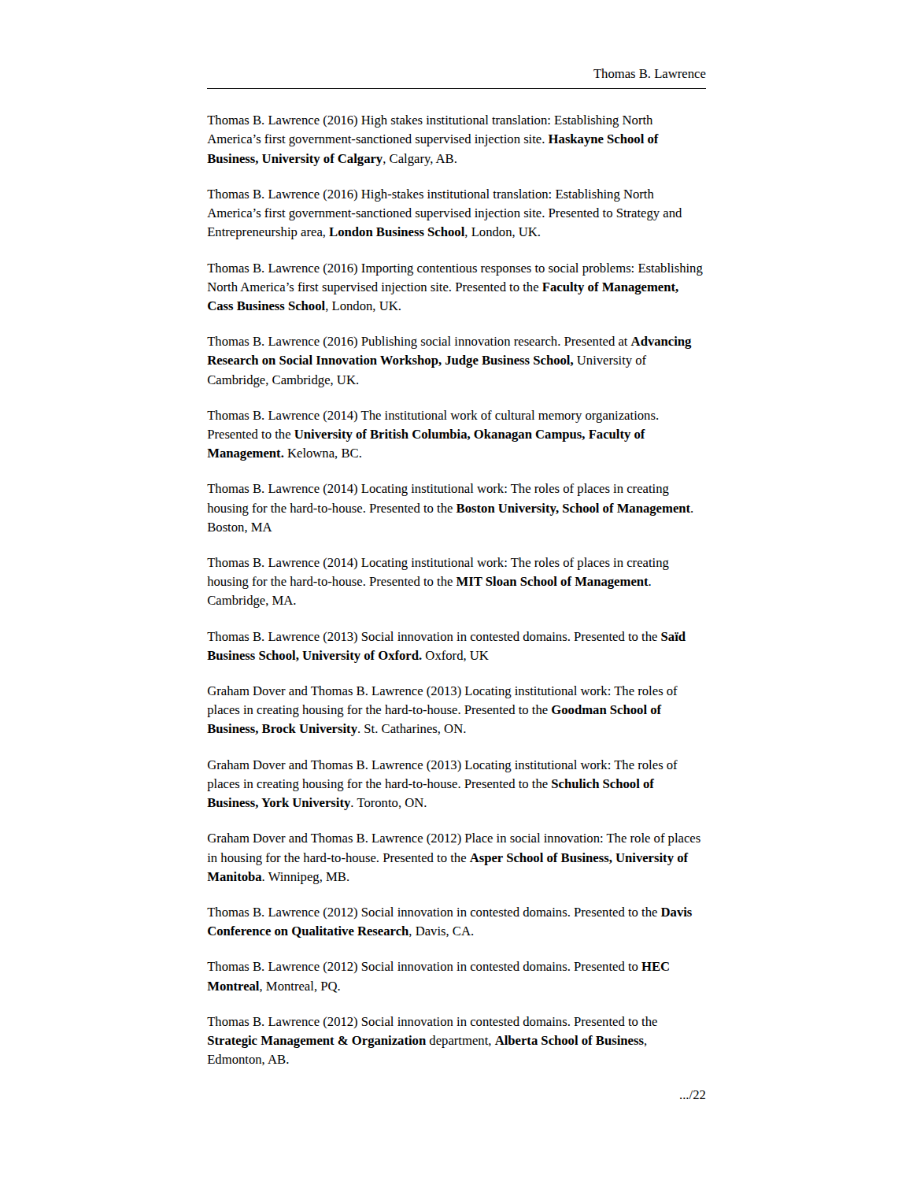Thomas B. Lawrence
Thomas B. Lawrence (2016) High stakes institutional translation: Establishing North America’s first government-sanctioned supervised injection site. Haskayne School of Business, University of Calgary, Calgary, AB.
Thomas B. Lawrence (2016) High-stakes institutional translation: Establishing North America’s first government-sanctioned supervised injection site. Presented to Strategy and Entrepreneurship area, London Business School, London, UK.
Thomas B. Lawrence (2016) Importing contentious responses to social problems: Establishing North America’s first supervised injection site. Presented to the Faculty of Management, Cass Business School, London, UK.
Thomas B. Lawrence (2016) Publishing social innovation research. Presented at Advancing Research on Social Innovation Workshop, Judge Business School, University of Cambridge, Cambridge, UK.
Thomas B. Lawrence (2014) The institutional work of cultural memory organizations. Presented to the University of British Columbia, Okanagan Campus, Faculty of Management. Kelowna, BC.
Thomas B. Lawrence (2014) Locating institutional work: The roles of places in creating housing for the hard-to-house. Presented to the Boston University, School of Management. Boston, MA
Thomas B. Lawrence (2014) Locating institutional work: The roles of places in creating housing for the hard-to-house. Presented to the MIT Sloan School of Management. Cambridge, MA.
Thomas B. Lawrence (2013) Social innovation in contested domains. Presented to the Saïd Business School, University of Oxford. Oxford, UK
Graham Dover and Thomas B. Lawrence (2013) Locating institutional work: The roles of places in creating housing for the hard-to-house. Presented to the Goodman School of Business, Brock University. St. Catharines, ON.
Graham Dover and Thomas B. Lawrence (2013) Locating institutional work: The roles of places in creating housing for the hard-to-house. Presented to the Schulich School of Business, York University. Toronto, ON.
Graham Dover and Thomas B. Lawrence (2012) Place in social innovation: The role of places in housing for the hard-to-house. Presented to the Asper School of Business, University of Manitoba. Winnipeg, MB.
Thomas B. Lawrence (2012) Social innovation in contested domains. Presented to the Davis Conference on Qualitative Research, Davis, CA.
Thomas B. Lawrence (2012) Social innovation in contested domains. Presented to HEC Montreal, Montreal, PQ.
Thomas B. Lawrence (2012) Social innovation in contested domains. Presented to the Strategic Management & Organization department, Alberta School of Business, Edmonton, AB.
.../22